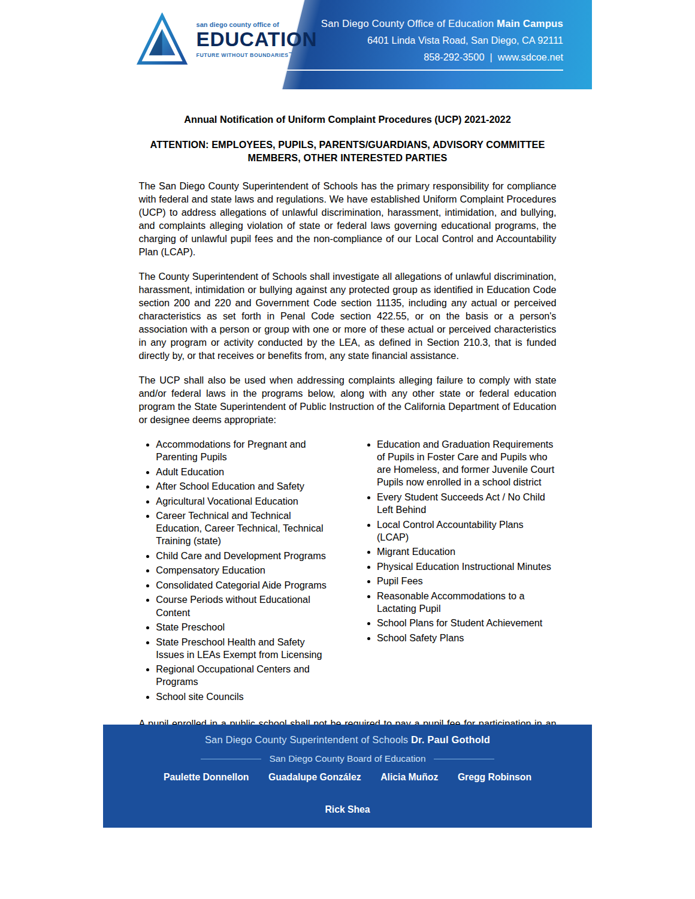san diego county office of EDUCATION FUTURE WITHOUT BOUNDARIES™
San Diego County Office of Education Main Campus
6401 Linda Vista Road, San Diego, CA 92111
858-292-3500 | www.sdcoe.net
Annual Notification of Uniform Complaint Procedures (UCP) 2021-2022
ATTENTION: EMPLOYEES, PUPILS, PARENTS/GUARDIANS, ADVISORY COMMITTEE MEMBERS, OTHER INTERESTED PARTIES
The San Diego County Superintendent of Schools has the primary responsibility for compliance with federal and state laws and regulations. We have established Uniform Complaint Procedures (UCP) to address allegations of unlawful discrimination, harassment, intimidation, and bullying, and complaints alleging violation of state or federal laws governing educational programs, the charging of unlawful pupil fees and the non-compliance of our Local Control and Accountability Plan (LCAP).
The County Superintendent of Schools shall investigate all allegations of unlawful discrimination, harassment, intimidation or bullying against any protected group as identified in Education Code section 200 and 220 and Government Code section 11135, including any actual or perceived characteristics as set forth in Penal Code section 422.55, or on the basis or a person's association with a person or group with one or more of these actual or perceived characteristics in any program or activity conducted by the LEA, as defined in Section 210.3, that is funded directly by, or that receives or benefits from, any state financial assistance.
The UCP shall also be used when addressing complaints alleging failure to comply with state and/or federal laws in the programs below, along with any other state or federal education program the State Superintendent of Public Instruction of the California Department of Education or designee deems appropriate:
Accommodations for Pregnant and Parenting Pupils
Adult Education
After School Education and Safety
Agricultural Vocational Education
Career Technical and Technical Education, Career Technical, Technical Training (state)
Child Care and Development Programs
Compensatory Education
Consolidated Categorial Aide Programs
Course Periods without Educational Content
State Preschool
State Preschool Health and Safety Issues in LEAs Exempt from Licensing
Regional Occupational Centers and Programs
School site Councils
Education and Graduation Requirements of Pupils in Foster Care and Pupils who are Homeless, and former Juvenile Court Pupils now enrolled in a school district
Every Student Succeeds Act / No Child Left Behind
Local Control Accountability Plans (LCAP)
Migrant Education
Physical Education Instructional Minutes
Pupil Fees
Reasonable Accommodations to a Lactating Pupil
School Plans for Student Achievement
School Safety Plans
A pupil enrolled in a public school shall not be required to pay a pupil fee for participation in an educational activity.
San Diego County Superintendent of Schools Dr. Paul Gothold
San Diego County Board of Education
Paulette Donnellon Guadalupe González Alicia Muñoz Gregg Robinson Rick Shea